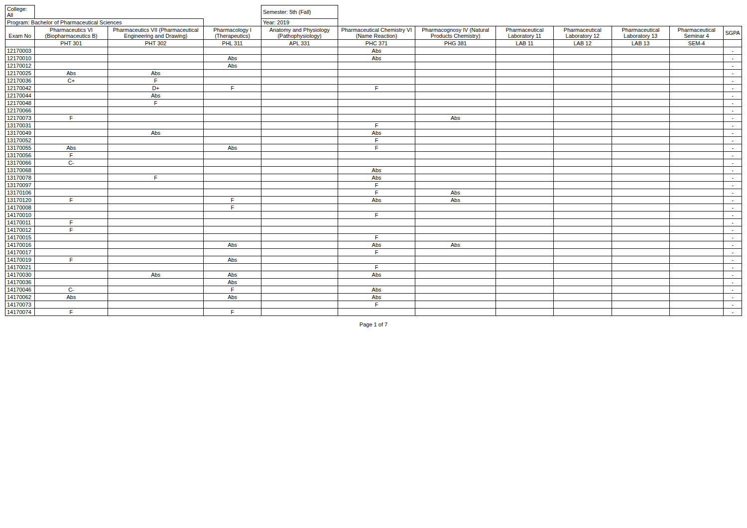| College: All | | | | Semester: 5th (Fall) | | | | | | | |
| Program: Bachelor of Pharmaceutical Sciences | | Year: 2019 | | | | | | | |
| Exam No | Pharmaceutics VI (Biopharmaceutics B) | Pharmaceutics VII (Pharmaceutical Engineering and Drawing) | Pharmacology I (Therapeutics) | Anatomy and Physiology (Pathophysiology) | Pharmaceutical Chemistry VI (Name Reaction) | Pharmacognosy IV (Natural Products Chemistry) | Pharmaceutical Laboratory 11 | Pharmaceutical Laboratory 12 | Pharmaceutical Laboratory 13 | Pharmaceutical Seminar 4 | SGPA |
| | PHT 301 | PHT 302 | PHL 311 | APL 331 | PHC 371 | PHG 381 | LAB 11 | LAB 12 | LAB 13 | SEM-4 | |
| 12170003 | | | | | Abs | | | | | | - |
| 12170010 | | | Abs | | Abs | | | | | | - |
| 12170012 | | | Abs | | | | | | | | - |
| 12170025 | Abs | Abs | | | | | | | | | - |
| 12170036 | C+ | F | | | | | | | | | - |
| 12170042 | | D+ | F | | F | | | | | | - |
| 12170044 | | Abs | | | | | | | | | - |
| 12170048 | | F | | | | | | | | | - |
| 12170066 | | | | | | | | | | | - |
| 12170073 | F | | | | | Abs | | | | | - |
| 13170031 | | | | | F | | | | | | - |
| 13170049 | | Abs | | | Abs | | | | | | - |
| 13170052 | | | | | F | | | | | | - |
| 13170055 | Abs | | Abs | | F | | | | | | - |
| 13170056 | F | | | | | | | | | | - |
| 13170066 | C- | | | | | | | | | | - |
| 13170068 | | | | | Abs | | | | | | - |
| 13170078 | | F | | | Abs | | | | | | - |
| 13170097 | | | | | F | | | | | | - |
| 13170106 | | | | | F | Abs | | | | | - |
| 13170120 | F | | F | | Abs | Abs | | | | | - |
| 14170008 | | | F | | | | | | | | - |
| 14170010 | | | | | F | | | | | | - |
| 14170011 | F | | | | | | | | | | - |
| 14170012 | F | | | | | | | | | | - |
| 14170015 | | | | | F | | | | | | - |
| 14170016 | | | Abs | | Abs | Abs | | | | | - |
| 14170017 | | | | | F | | | | | | - |
| 14170019 | F | | Abs | | | | | | | | - |
| 14170021 | | | | | F | | | | | | - |
| 14170030 | | Abs | Abs | | Abs | | | | | | - |
| 14170036 | | | Abs | | | | | | | | - |
| 14170046 | C- | | F | | Abs | | | | | | - |
| 14170062 | Abs | | Abs | | Abs | | | | | | - |
| 14170073 | | | | | F | | | | | | - |
| 14170074 | F | | F | | | | | | | | - |
Page 1 of 7